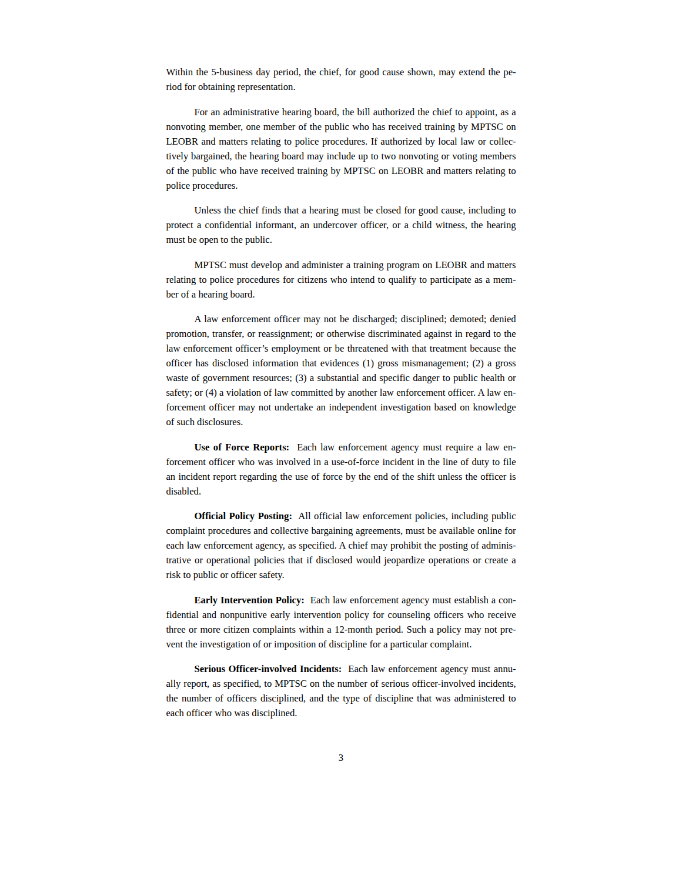Within the 5-business day period, the chief, for good cause shown, may extend the period for obtaining representation.
For an administrative hearing board, the bill authorized the chief to appoint, as a nonvoting member, one member of the public who has received training by MPTSC on LEOBR and matters relating to police procedures. If authorized by local law or collectively bargained, the hearing board may include up to two nonvoting or voting members of the public who have received training by MPTSC on LEOBR and matters relating to police procedures.
Unless the chief finds that a hearing must be closed for good cause, including to protect a confidential informant, an undercover officer, or a child witness, the hearing must be open to the public.
MPTSC must develop and administer a training program on LEOBR and matters relating to police procedures for citizens who intend to qualify to participate as a member of a hearing board.
A law enforcement officer may not be discharged; disciplined; demoted; denied promotion, transfer, or reassignment; or otherwise discriminated against in regard to the law enforcement officer’s employment or be threatened with that treatment because the officer has disclosed information that evidences (1) gross mismanagement; (2) a gross waste of government resources; (3) a substantial and specific danger to public health or safety; or (4) a violation of law committed by another law enforcement officer. A law enforcement officer may not undertake an independent investigation based on knowledge of such disclosures.
Use of Force Reports: Each law enforcement agency must require a law enforcement officer who was involved in a use-of-force incident in the line of duty to file an incident report regarding the use of force by the end of the shift unless the officer is disabled.
Official Policy Posting: All official law enforcement policies, including public complaint procedures and collective bargaining agreements, must be available online for each law enforcement agency, as specified. A chief may prohibit the posting of administrative or operational policies that if disclosed would jeopardize operations or create a risk to public or officer safety.
Early Intervention Policy: Each law enforcement agency must establish a confidential and nonpunitive early intervention policy for counseling officers who receive three or more citizen complaints within a 12-month period. Such a policy may not prevent the investigation of or imposition of discipline for a particular complaint.
Serious Officer-involved Incidents: Each law enforcement agency must annually report, as specified, to MPTSC on the number of serious officer-involved incidents, the number of officers disciplined, and the type of discipline that was administered to each officer who was disciplined.
3